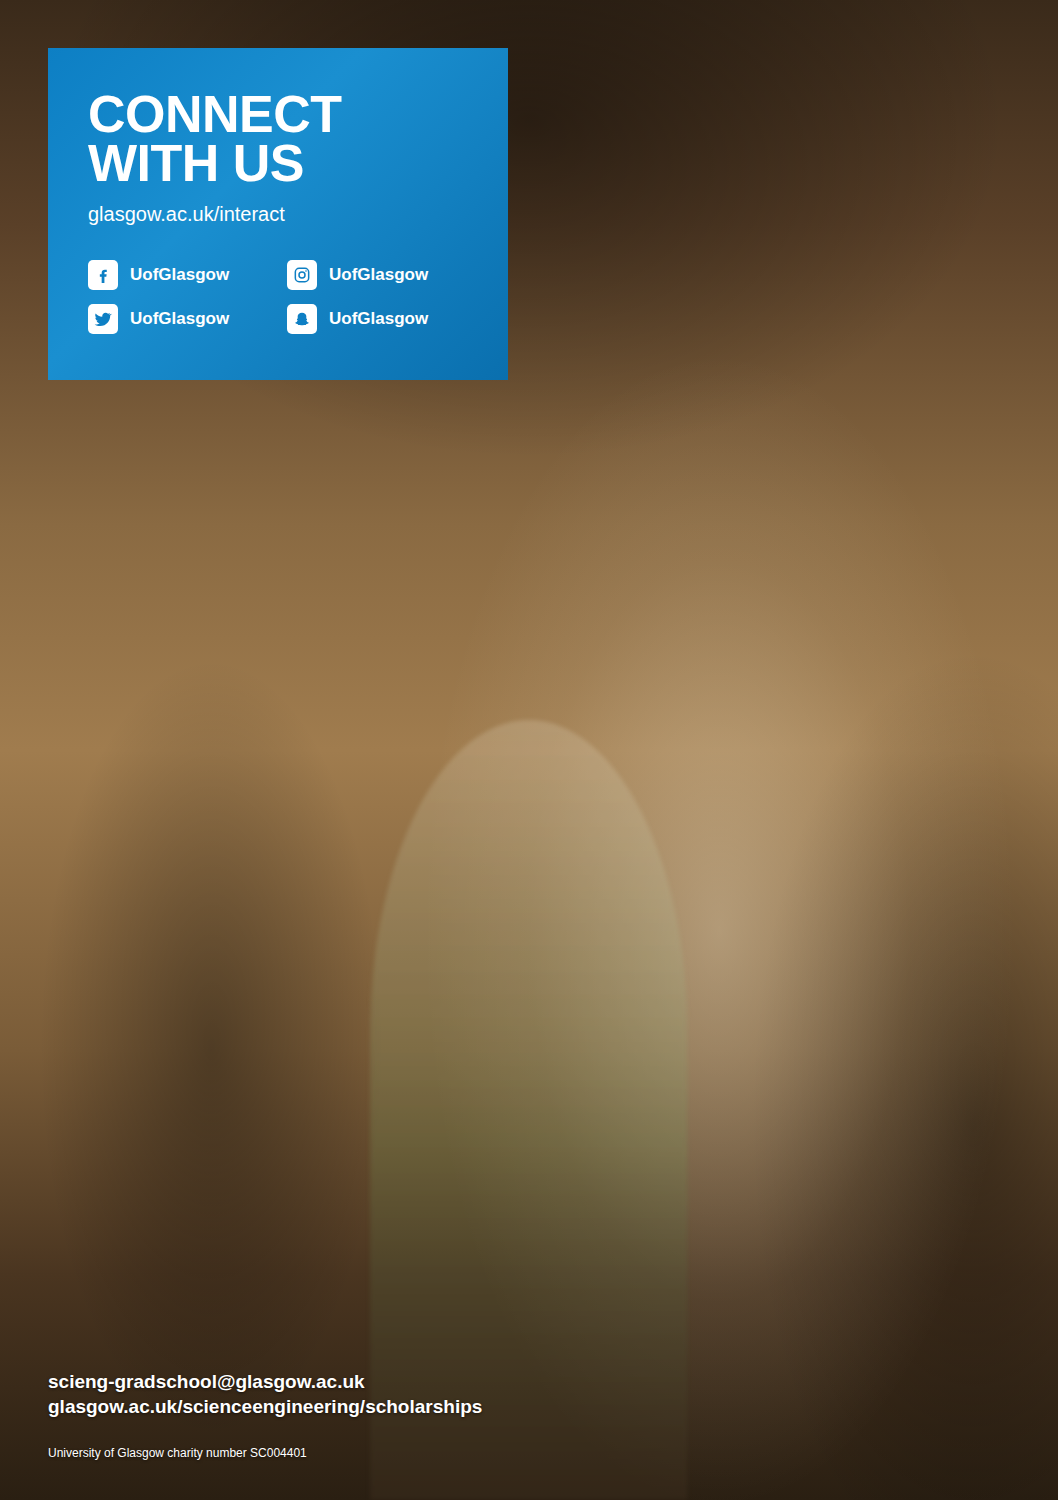Connect
With Us
glasgow.ac.uk/interact
UofGlasgow UofGlasgow UofGlasgow UofGlasgow
scieng-gradschool@glasgow.ac.uk
glasgow.ac.uk/scienceengineering/scholarships
University of Glasgow charity number SC004401